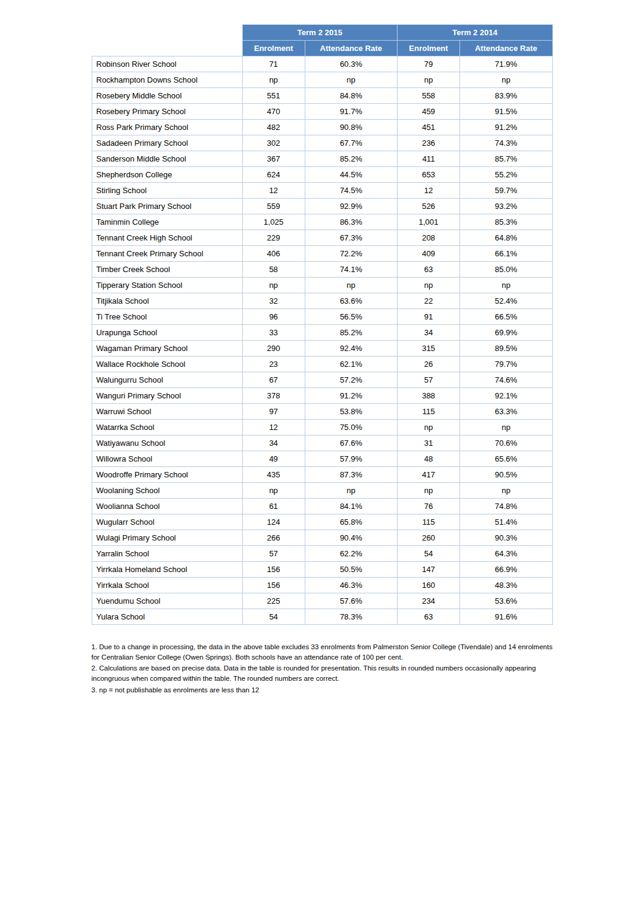| | Term 2 2015 | Term 2 2014 |
| --- | --- | --- |
| Enrolment | Attendance Rate | Enrolment | Attendance Rate |
| Robinson River School | 71 | 60.3% | 79 | 71.9% |
| Rockhampton Downs School | np | np | np | np |
| Rosebery Middle School | 551 | 84.8% | 558 | 83.9% |
| Rosebery Primary School | 470 | 91.7% | 459 | 91.5% |
| Ross Park Primary School | 482 | 90.8% | 451 | 91.2% |
| Sadadeen Primary School | 302 | 67.7% | 236 | 74.3% |
| Sanderson Middle School | 367 | 85.2% | 411 | 85.7% |
| Shepherdson College | 624 | 44.5% | 653 | 55.2% |
| Stirling School | 12 | 74.5% | 12 | 59.7% |
| Stuart Park Primary School | 559 | 92.9% | 526 | 93.2% |
| Taminmin College | 1,025 | 86.3% | 1,001 | 85.3% |
| Tennant Creek High School | 229 | 67.3% | 208 | 64.8% |
| Tennant Creek Primary School | 406 | 72.2% | 409 | 66.1% |
| Timber Creek School | 58 | 74.1% | 63 | 85.0% |
| Tipperary Station School | np | np | np | np |
| Titjikala School | 32 | 63.6% | 22 | 52.4% |
| Ti Tree School | 96 | 56.5% | 91 | 66.5% |
| Urapunga School | 33 | 85.2% | 34 | 69.9% |
| Wagaman Primary School | 290 | 92.4% | 315 | 89.5% |
| Wallace Rockhole School | 23 | 62.1% | 26 | 79.7% |
| Walungurru School | 67 | 57.2% | 57 | 74.6% |
| Wanguri Primary School | 378 | 91.2% | 388 | 92.1% |
| Warruwi School | 97 | 53.8% | 115 | 63.3% |
| Watarrka School | 12 | 75.0% | np | np |
| Watiyawanu School | 34 | 67.6% | 31 | 70.6% |
| Willowra School | 49 | 57.9% | 48 | 65.6% |
| Woodroffe Primary School | 435 | 87.3% | 417 | 90.5% |
| Woolaning School | np | np | np | np |
| Woolianna School | 61 | 84.1% | 76 | 74.8% |
| Wugularr School | 124 | 65.8% | 115 | 51.4% |
| Wulagi Primary School | 266 | 90.4% | 260 | 90.3% |
| Yarralin School | 57 | 62.2% | 54 | 64.3% |
| Yirrkala Homeland School | 156 | 50.5% | 147 | 66.9% |
| Yirrkala School | 156 | 46.3% | 160 | 48.3% |
| Yuendumu School | 225 | 57.6% | 234 | 53.6% |
| Yulara School | 54 | 78.3% | 63 | 91.6% |
1. Due to a change in processing, the data in the above table excludes 33 enrolments from Palmerston Senior College (Tivendale) and 14 enrolments for Centralian Senior College (Owen Springs). Both schools have an attendance rate of 100 per cent.
2. Calculations are based on precise data. Data in the table is rounded for presentation. This results in rounded numbers occasionally appearing incongruous when compared within the table. The rounded numbers are correct.
3. np = not publishable as enrolments are less than 12